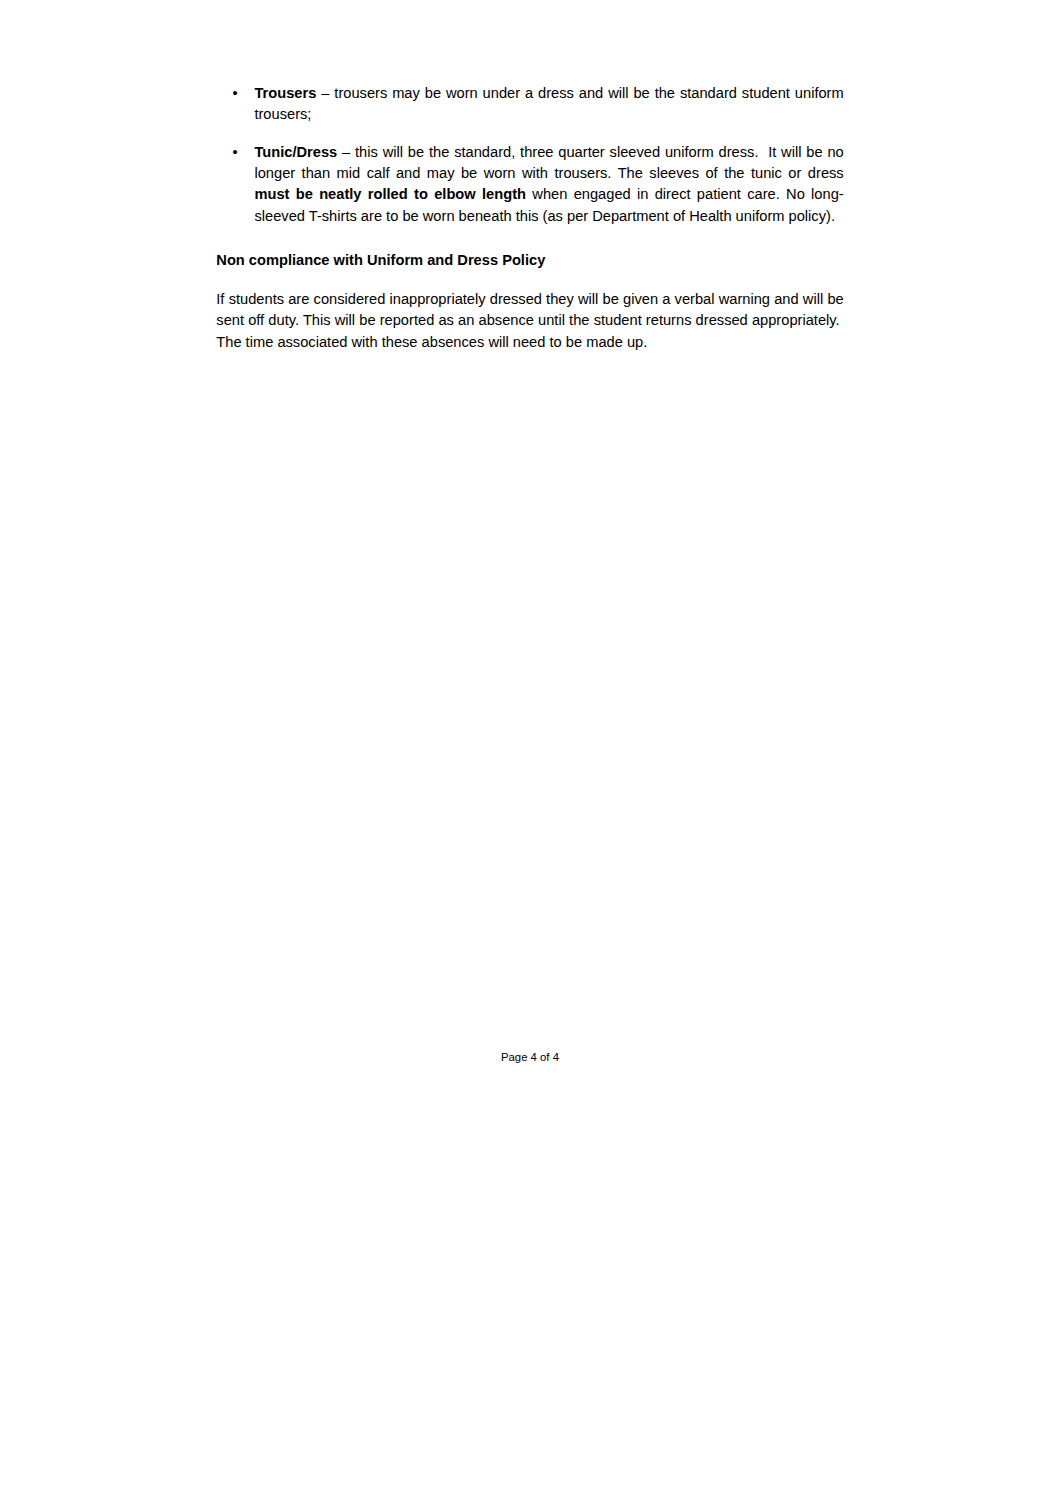Trousers – trousers may be worn under a dress and will be the standard student uniform trousers;
Tunic/Dress – this will be the standard, three quarter sleeved uniform dress. It will be no longer than mid calf and may be worn with trousers. The sleeves of the tunic or dress must be neatly rolled to elbow length when engaged in direct patient care. No long-sleeved T-shirts are to be worn beneath this (as per Department of Health uniform policy).
Non compliance with Uniform and Dress Policy
If students are considered inappropriately dressed they will be given a verbal warning and will be sent off duty. This will be reported as an absence until the student returns dressed appropriately. The time associated with these absences will need to be made up.
Page 4 of 4